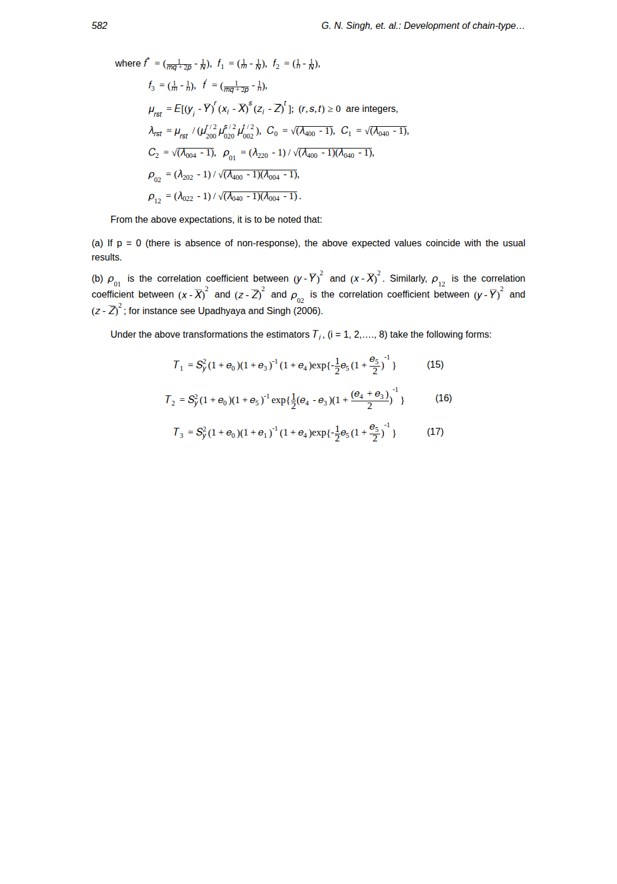582 G. N. Singh, et. al.: Development of chain-type…
where f* = ( 1mq+2p - 1N ) , f1 = ( 1m - 1N ) , f2 = ( 1n - 1N ) ,
f3 = ( 1m - 1n ) , f′ = ( 1mq+2p - 1n ) ,
μrst = E [ (yi-Y―) r (xi-X―) s (zi-Z―) t ] ; (r,s,t) ≥ 0 are integers,
λrst = μrst / ( μ200r/2 μ020s/2 μ002t/2 ) , C0 = (λ400-1) , C1 = (λ040-1) ,
C2 = (λ004-1) , ρ01 = (λ220-1) / (λ400-1)(λ040-1) ,
ρ02 = (λ202-1) / (λ400-1)(λ004-1) ,
ρ12 = (λ022-1) / (λ040-1)(λ004-1) .
From the above expectations, it is to be noted that:
(a) If p = 0 (there is absence of non-response), the above expected values coincide with the usual results.
(b) ρ01 is the correlation coefficient between (y-Y―)2 and (x-X―)2 . Similarly, ρ12 is the correlation coefficient between (x-X―)2 and (z-Z―)2 and ρ02 is the correlation coefficient between (y-Y―)2 and (z-Z―)2 ; for instance see Upadhyaya and Singh (2006).
Under the above transformations the estimators Ti , (i = 1, 2,…., 8) take the following forms:
T1 = Sy2 (1+e0) (1+e3)-1 (1+e4) exp { - 12 e5 (1+e52) -1 }
(15)
T2 = Sy2 (1+e0) (1+e5)-1 exp { 12 (e4-e3) ( 1+ (e4+e3) 2 ) -1 }
(16)
T3 = Sy2 (1+e0) (1+e1)-1 (1+e4) exp { - 12 e5 (1+e52) -1 }
(17)